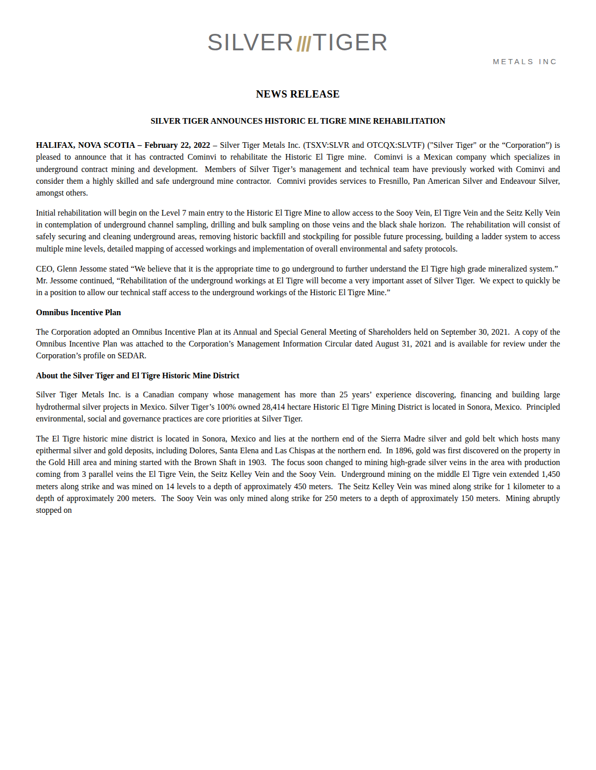SILVER///TIGER
METALS INC
NEWS RELEASE
SILVER TIGER ANNOUNCES HISTORIC EL TIGRE MINE REHABILITATION
HALIFAX, NOVA SCOTIA – February 22, 2022 – Silver Tiger Metals Inc. (TSXV:SLVR and OTCQX:SLVTF) ("Silver Tiger" or the “Corporation”) is pleased to announce that it has contracted Cominvi to rehabilitate the Historic El Tigre mine. Cominvi is a Mexican company which specializes in underground contract mining and development. Members of Silver Tiger’s management and technical team have previously worked with Cominvi and consider them a highly skilled and safe underground mine contractor. Comnivi provides services to Fresnillo, Pan American Silver and Endeavour Silver, amongst others.
Initial rehabilitation will begin on the Level 7 main entry to the Historic El Tigre Mine to allow access to the Sooy Vein, El Tigre Vein and the Seitz Kelly Vein in contemplation of underground channel sampling, drilling and bulk sampling on those veins and the black shale horizon. The rehabilitation will consist of safely securing and cleaning underground areas, removing historic backfill and stockpiling for possible future processing, building a ladder system to access multiple mine levels, detailed mapping of accessed workings and implementation of overall environmental and safety protocols.
CEO, Glenn Jessome stated “We believe that it is the appropriate time to go underground to further understand the El Tigre high grade mineralized system.” Mr. Jessome continued, “Rehabilitation of the underground workings at El Tigre will become a very important asset of Silver Tiger. We expect to quickly be in a position to allow our technical staff access to the underground workings of the Historic El Tigre Mine.”
Omnibus Incentive Plan
The Corporation adopted an Omnibus Incentive Plan at its Annual and Special General Meeting of Shareholders held on September 30, 2021. A copy of the Omnibus Incentive Plan was attached to the Corporation’s Management Information Circular dated August 31, 2021 and is available for review under the Corporation’s profile on SEDAR.
About the Silver Tiger and El Tigre Historic Mine District
Silver Tiger Metals Inc. is a Canadian company whose management has more than 25 years’ experience discovering, financing and building large hydrothermal silver projects in Mexico. Silver Tiger’s 100% owned 28,414 hectare Historic El Tigre Mining District is located in Sonora, Mexico. Principled environmental, social and governance practices are core priorities at Silver Tiger.
The El Tigre historic mine district is located in Sonora, Mexico and lies at the northern end of the Sierra Madre silver and gold belt which hosts many epithermal silver and gold deposits, including Dolores, Santa Elena and Las Chispas at the northern end. In 1896, gold was first discovered on the property in the Gold Hill area and mining started with the Brown Shaft in 1903. The focus soon changed to mining high-grade silver veins in the area with production coming from 3 parallel veins the El Tigre Vein, the Seitz Kelley Vein and the Sooy Vein. Underground mining on the middle El Tigre vein extended 1,450 meters along strike and was mined on 14 levels to a depth of approximately 450 meters. The Seitz Kelley Vein was mined along strike for 1 kilometer to a depth of approximately 200 meters. The Sooy Vein was only mined along strike for 250 meters to a depth of approximately 150 meters. Mining abruptly stopped on